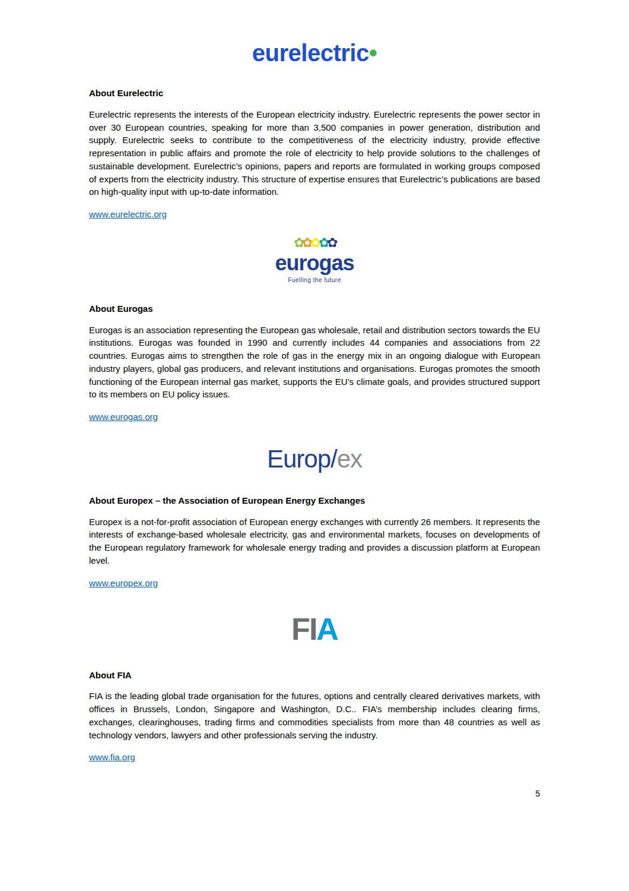eurelectric•
About Eurelectric
Eurelectric represents the interests of the European electricity industry. Eurelectric represents the power sector in over 30 European countries, speaking for more than 3,500 companies in power generation, distribution and supply. Eurelectric seeks to contribute to the competitiveness of the electricity industry, provide effective representation in public affairs and promote the role of electricity to help provide solutions to the challenges of sustainable development. Eurelectric’s opinions, papers and reports are formulated in working groups composed of experts from the electricity industry. This structure of expertise ensures that Eurelectric’s publications are based on high-quality input with up-to-date information.
www.eurelectric.org
✿✿✿✿✿
eurogas
Fuelling the future
About Eurogas
Eurogas is an association representing the European gas wholesale, retail and distribution sectors towards the EU institutions. Eurogas was founded in 1990 and currently includes 44 companies and associations from 22 countries. Eurogas aims to strengthen the role of gas in the energy mix in an ongoing dialogue with European industry players, global gas producers, and relevant institutions and organisations. Eurogas promotes the smooth functioning of the European internal gas market, supports the EU’s climate goals, and provides structured support to its members on EU policy issues.
www.eurogas.org
Europ/ex
About Europex – the Association of European Energy Exchanges
Europex is a not-for-profit association of European energy exchanges with currently 26 members. It represents the interests of exchange-based wholesale electricity, gas and environmental markets, focuses on developments of the European regulatory framework for wholesale energy trading and provides a discussion platform at European level.
www.europex.org
FIA
About FIA
FIA is the leading global trade organisation for the futures, options and centrally cleared derivatives markets, with offices in Brussels, London, Singapore and Washington, D.C.. FIA’s membership includes clearing firms, exchanges, clearinghouses, trading firms and commodities specialists from more than 48 countries as well as technology vendors, lawyers and other professionals serving the industry.
www.fia.org
5